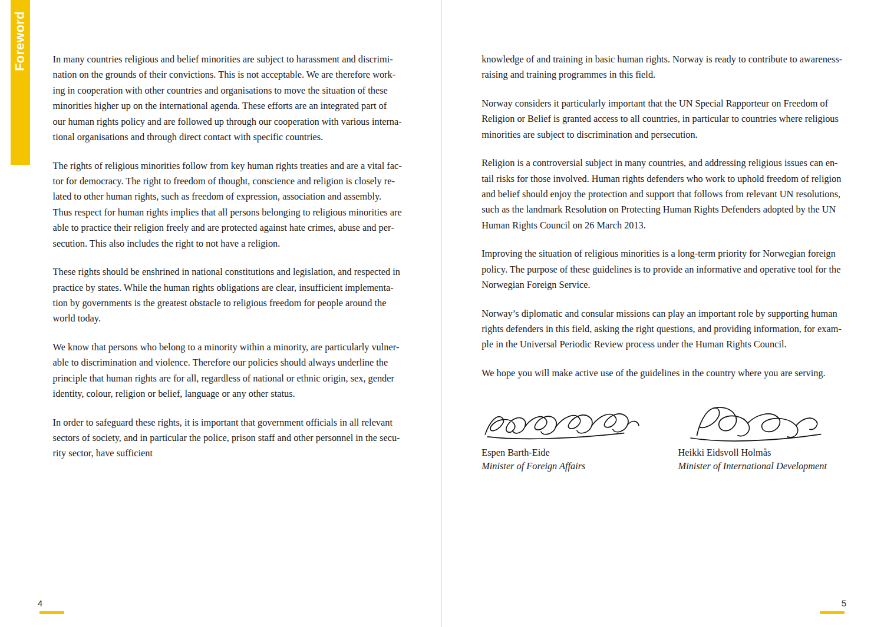Foreword
In many countries religious and belief minorities are subject to harassment and discrimination on the grounds of their convictions. This is not acceptable. We are therefore working in cooperation with other countries and organisations to move the situation of these minorities higher up on the international agenda. These efforts are an integrated part of our human rights policy and are followed up through our cooperation with various international organisations and through direct contact with specific countries.
The rights of religious minorities follow from key human rights treaties and are a vital factor for democracy. The right to freedom of thought, conscience and religion is closely related to other human rights, such as freedom of expression, association and assembly. Thus respect for human rights implies that all persons belonging to religious minorities are able to practice their religion freely and are protected against hate crimes, abuse and persecution. This also includes the right to not have a religion.
These rights should be enshrined in national constitutions and legislation, and respected in practice by states. While the human rights obligations are clear, insufficient implementation by governments is the greatest obstacle to religious freedom for people around the world today.
We know that persons who belong to a minority within a minority, are particularly vulnerable to discrimination and violence. Therefore our policies should always underline the principle that human rights are for all, regardless of national or ethnic origin, sex, gender identity, colour, religion or belief, language or any other status.
In order to safeguard these rights, it is important that government officials in all relevant sectors of society, and in particular the police, prison staff and other personnel in the security sector, have sufficient
4
knowledge of and training in basic human rights. Norway is ready to contribute to awareness-raising and training programmes in this field.
Norway considers it particularly important that the UN Special Rapporteur on Freedom of Religion or Belief is granted access to all countries, in particular to countries where religious minorities are subject to discrimination and persecution.
Religion is a controversial subject in many countries, and addressing religious issues can entail risks for those involved. Human rights defenders who work to uphold freedom of religion and belief should enjoy the protection and support that follows from relevant UN resolutions, such as the landmark Resolution on Protecting Human Rights Defenders adopted by the UN Human Rights Council on 26 March 2013.
Improving the situation of religious minorities is a long-term priority for Norwegian foreign policy. The purpose of these guidelines is to provide an informative and operative tool for the Norwegian Foreign Service.
Norway’s diplomatic and consular missions can play an important role by supporting human rights defenders in this field, asking the right questions, and providing information, for example in the Universal Periodic Review process under the Human Rights Council.
We hope you will make active use of the guidelines in the country where you are serving.
Espen Barth-Eide
Minister of Foreign Affairs
Heikki Eidsvoll Holmås
Minister of International Development
5